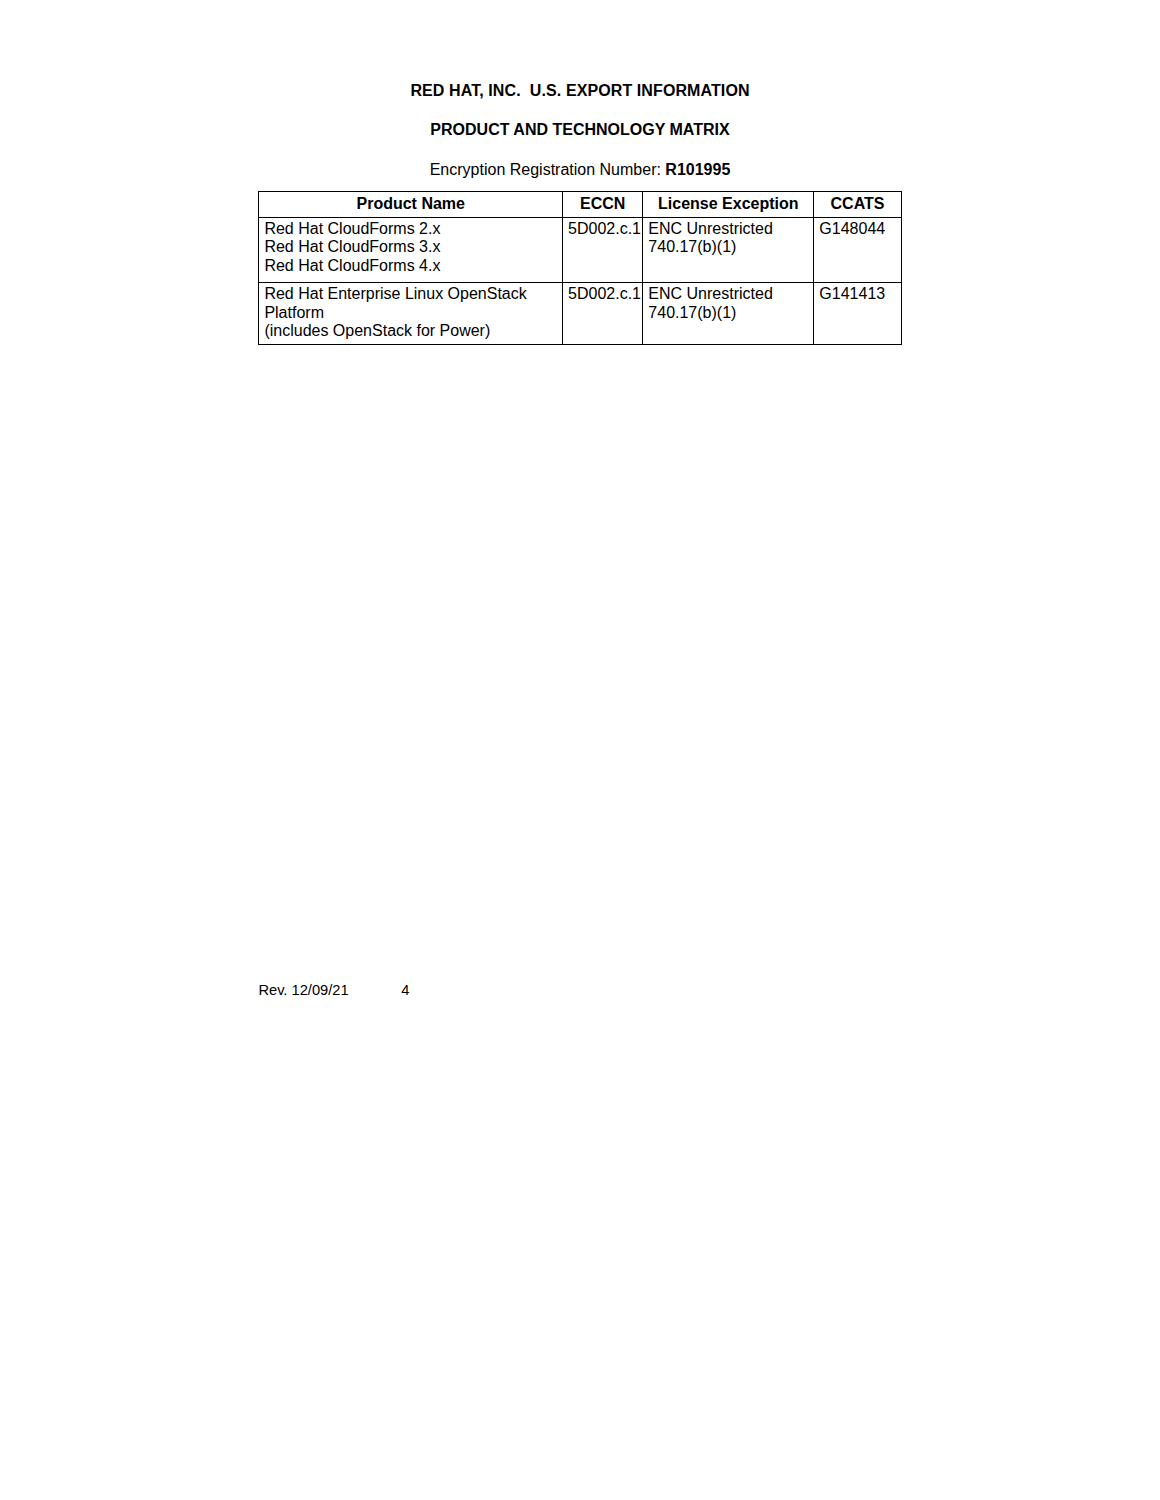RED HAT, INC. U.S. EXPORT INFORMATION
PRODUCT AND TECHNOLOGY MATRIX
Encryption Registration Number: R101995
| Product Name | ECCN | License Exception | CCATS |
| --- | --- | --- | --- |
| Red Hat CloudForms 2.x Red Hat CloudForms 3.x Red Hat CloudForms 4.x | 5D002.c.1 | ENC Unrestricted 740.17(b)(1) | G148044 |
| Red Hat Enterprise Linux OpenStack Platform (includes OpenStack for Power) | 5D002.c.1 | ENC Unrestricted 740.17(b)(1) | G141413 |
Rev. 12/09/21 4